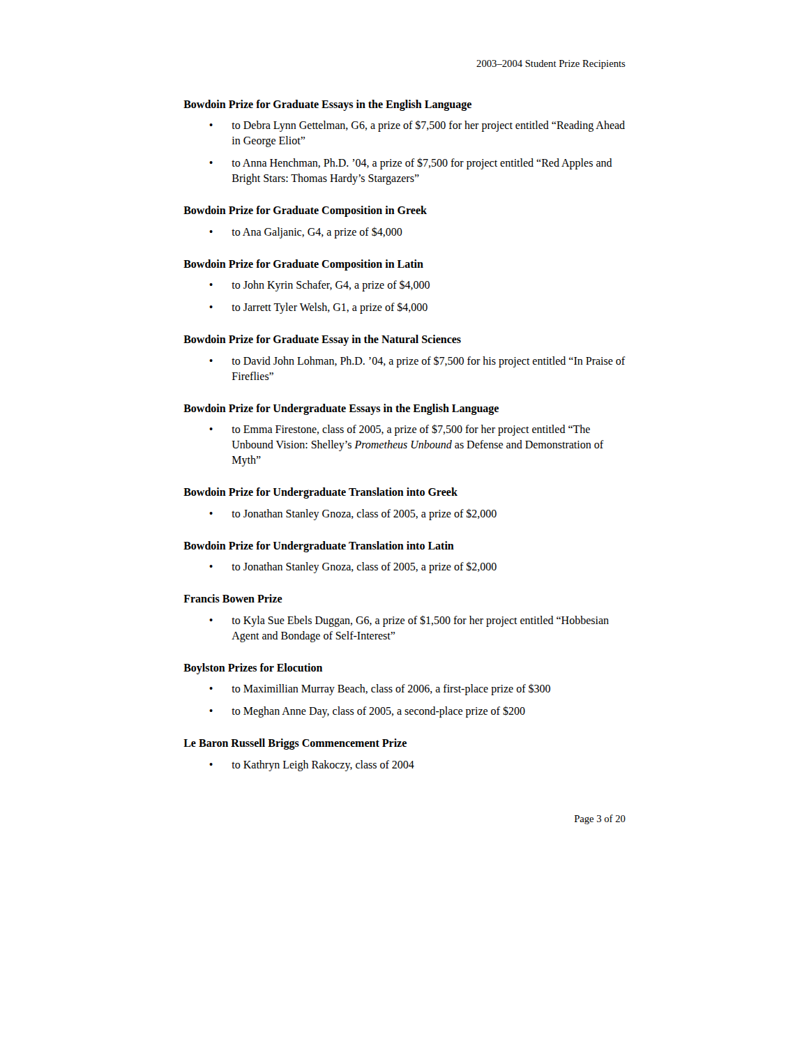2003–2004 Student Prize Recipients
Bowdoin Prize for Graduate Essays in the English Language
to Debra Lynn Gettelman, G6, a prize of $7,500 for her project entitled “Reading Ahead in George Eliot”
to Anna Henchman, Ph.D. ’04, a prize of $7,500 for project entitled “Red Apples and Bright Stars: Thomas Hardy’s Stargazers”
Bowdoin Prize for Graduate Composition in Greek
to Ana Galjanic, G4, a prize of $4,000
Bowdoin Prize for Graduate Composition in Latin
to John Kyrin Schafer, G4, a prize of $4,000
to Jarrett Tyler Welsh, G1, a prize of $4,000
Bowdoin Prize for Graduate Essay in the Natural Sciences
to David John Lohman, Ph.D. ’04, a prize of $7,500 for his project entitled “In Praise of Fireflies”
Bowdoin Prize for Undergraduate Essays in the English Language
to Emma Firestone, class of 2005, a prize of $7,500 for her project entitled “The Unbound Vision: Shelley’s Prometheus Unbound as Defense and Demonstration of Myth”
Bowdoin Prize for Undergraduate Translation into Greek
to Jonathan Stanley Gnoza, class of 2005, a prize of $2,000
Bowdoin Prize for Undergraduate Translation into Latin
to Jonathan Stanley Gnoza, class of 2005, a prize of $2,000
Francis Bowen Prize
to Kyla Sue Ebels Duggan, G6, a prize of $1,500 for her project entitled “Hobbesian Agent and Bondage of Self-Interest”
Boylston Prizes for Elocution
to Maximillian Murray Beach, class of 2006, a first-place prize of $300
to Meghan Anne Day, class of 2005, a second-place prize of $200
Le Baron Russell Briggs Commencement Prize
to Kathryn Leigh Rakoczy, class of 2004
Page 3 of 20